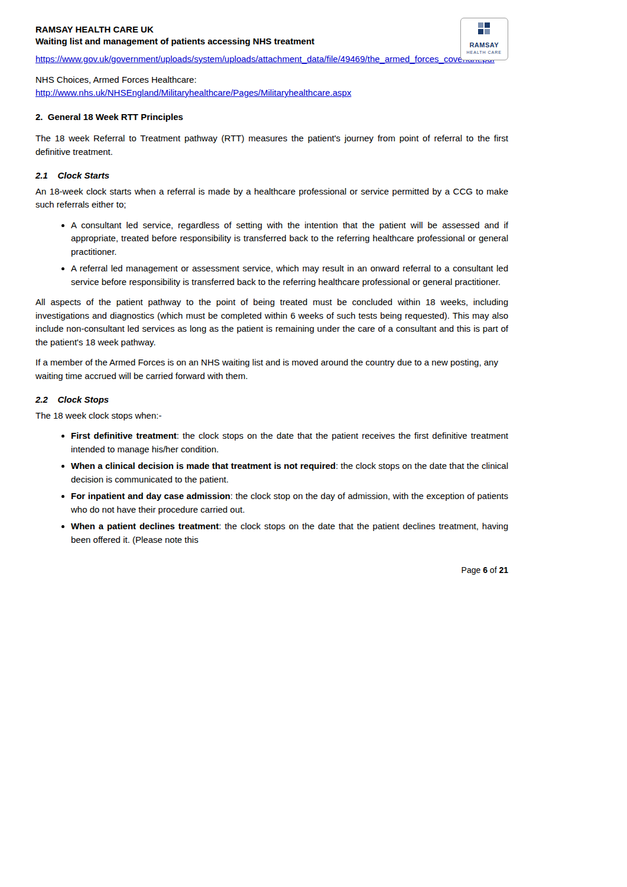RAMSAY HEALTH CARE UK
Waiting list and management of patients accessing NHS treatment
RAMSAY
HEALTH CARE
https://www.gov.uk/government/uploads/system/uploads/attachment_data/file/49469/the_armed_forces_covenant.pdf
NHS Choices, Armed Forces Healthcare:
http://www.nhs.uk/NHSEngland/Militaryhealthcare/Pages/Militaryhealthcare.aspx
2. General 18 Week RTT Principles
The 18 week Referral to Treatment pathway (RTT) measures the patient's journey from point of referral to the first definitive treatment.
2.1 Clock Starts
An 18-week clock starts when a referral is made by a healthcare professional or service permitted by a CCG to make such referrals either to;
A consultant led service, regardless of setting with the intention that the patient will be assessed and if appropriate, treated before responsibility is transferred back to the referring healthcare professional or general practitioner.
A referral led management or assessment service, which may result in an onward referral to a consultant led service before responsibility is transferred back to the referring healthcare professional or general practitioner.
All aspects of the patient pathway to the point of being treated must be concluded within 18 weeks, including investigations and diagnostics (which must be completed within 6 weeks of such tests being requested). This may also include non-consultant led services as long as the patient is remaining under the care of a consultant and this is part of the patient's 18 week pathway.
If a member of the Armed Forces is on an NHS waiting list and is moved around the country due to a new posting, any waiting time accrued will be carried forward with them.
2.2 Clock Stops
The 18 week clock stops when:-
First definitive treatment: the clock stops on the date that the patient receives the first definitive treatment intended to manage his/her condition.
When a clinical decision is made that treatment is not required: the clock stops on the date that the clinical decision is communicated to the patient.
For inpatient and day case admission: the clock stop on the day of admission, with the exception of patients who do not have their procedure carried out.
When a patient declines treatment: the clock stops on the date that the patient declines treatment, having been offered it. (Please note this
Page 6 of 21